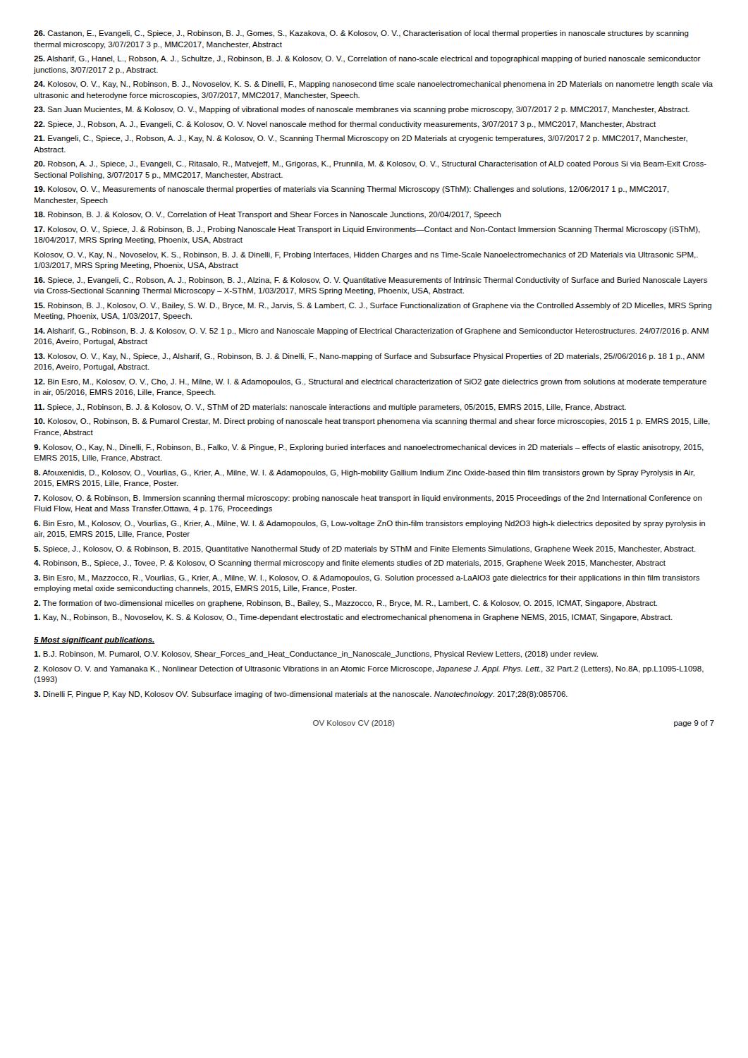26. Castanon, E., Evangeli, C., Spiece, J., Robinson, B. J., Gomes, S., Kazakova, O. & Kolosov, O. V., Characterisation of local thermal properties in nanoscale structures by scanning thermal microscopy, 3/07/2017 3 p., MMC2017, Manchester, Abstract
25. Alsharif, G., Hanel, L., Robson, A. J., Schultze, J., Robinson, B. J. & Kolosov, O. V., Correlation of nano-scale electrical and topographical mapping of buried nanoscale semiconductor junctions, 3/07/2017 2 p., Abstract.
24. Kolosov, O. V., Kay, N., Robinson, B. J., Novoselov, K. S. & Dinelli, F., Mapping nanosecond time scale nanoelectromechanical phenomena in 2D Materials on nanometre length scale via ultrasonic and heterodyne force microscopies, 3/07/2017, MMC2017, Manchester, Speech.
23. San Juan Mucientes, M. & Kolosov, O. V., Mapping of vibrational modes of nanoscale membranes via scanning probe microscopy, 3/07/2017 2 p. MMC2017, Manchester, Abstract.
22. Spiece, J., Robson, A. J., Evangeli, C. & Kolosov, O. V. Novel nanoscale method for thermal conductivity measurements, 3/07/2017 3 p., MMC2017, Manchester, Abstract
21. Evangeli, C., Spiece, J., Robson, A. J., Kay, N. & Kolosov, O. V., Scanning Thermal Microscopy on 2D Materials at cryogenic temperatures, 3/07/2017 2 p. MMC2017, Manchester, Abstract.
20. Robson, A. J., Spiece, J., Evangeli, C., Ritasalo, R., Matvejeff, M., Grigoras, K., Prunnila, M. & Kolosov, O. V., Structural Characterisation of ALD coated Porous Si via Beam-Exit Cross-Sectional Polishing, 3/07/2017 5 p., MMC2017, Manchester, Abstract.
19. Kolosov, O. V., Measurements of nanoscale thermal properties of materials via Scanning Thermal Microscopy (SThM): Challenges and solutions, 12/06/2017 1 p., MMC2017, Manchester, Speech
18. Robinson, B. J. & Kolosov, O. V., Correlation of Heat Transport and Shear Forces in Nanoscale Junctions, 20/04/2017, Speech
17. Kolosov, O. V., Spiece, J. & Robinson, B. J., Probing Nanoscale Heat Transport in Liquid Environments—Contact and Non-Contact Immersion Scanning Thermal Microscopy (iSThM), 18/04/2017, MRS Spring Meeting, Phoenix, USA, Abstract
Kolosov, O. V., Kay, N., Novoselov, K. S., Robinson, B. J. & Dinelli, F, Probing Interfaces, Hidden Charges and ns Time-Scale Nanoelectromechanics of 2D Materials via Ultrasonic SPM,. 1/03/2017, MRS Spring Meeting, Phoenix, USA, Abstract
16. Spiece, J., Evangeli, C., Robson, A. J., Robinson, B. J., Alzina, F. & Kolosov, O. V. Quantitative Measurements of Intrinsic Thermal Conductivity of Surface and Buried Nanoscale Layers via Cross-Sectional Scanning Thermal Microscopy – X-SThM, 1/03/2017, MRS Spring Meeting, Phoenix, USA, Abstract.
15. Robinson, B. J., Kolosov, O. V., Bailey, S. W. D., Bryce, M. R., Jarvis, S. & Lambert, C. J., Surface Functionalization of Graphene via the Controlled Assembly of 2D Micelles, MRS Spring Meeting, Phoenix, USA, 1/03/2017, Speech.
14. Alsharif, G., Robinson, B. J. & Kolosov, O. V. 52 1 p., Micro and Nanoscale Mapping of Electrical Characterization of Graphene and Semiconductor Heterostructures. 24/07/2016 p. ANM 2016, Aveiro, Portugal, Abstract
13. Kolosov, O. V., Kay, N., Spiece, J., Alsharif, G., Robinson, B. J. & Dinelli, F., Nano-mapping of Surface and Subsurface Physical Properties of 2D materials, 25//06/2016 p. 18 1 p., ANM 2016, Aveiro, Portugal, Abstract.
12. Bin Esro, M., Kolosov, O. V., Cho, J. H., Milne, W. I. & Adamopoulos, G., Structural and electrical characterization of SiO2 gate dielectrics grown from solutions at moderate temperature in air, 05/2016, EMRS 2016, Lille, France, Speech.
11. Spiece, J., Robinson, B. J. & Kolosov, O. V., SThM of 2D materials: nanoscale interactions and multiple parameters, 05/2015, EMRS 2015, Lille, France, Abstract.
10. Kolosov, O., Robinson, B. & Pumarol Crestar, M. Direct probing of nanoscale heat transport phenomena via scanning thermal and shear force microscopies, 2015 1 p. EMRS 2015, Lille, France, Abstract
9. Kolosov, O., Kay, N., Dinelli, F., Robinson, B., Falko, V. & Pingue, P., Exploring buried interfaces and nanoelectromechanical devices in 2D materials – effects of elastic anisotropy, 2015, EMRS 2015, Lille, France, Abstract.
8. Afouxenidis, D., Kolosov, O., Vourlias, G., Krier, A., Milne, W. I. & Adamopoulos, G, High-mobility Gallium Indium Zinc Oxide-based thin film transistors grown by Spray Pyrolysis in Air, 2015, EMRS 2015, Lille, France, Poster.
7. Kolosov, O. & Robinson, B. Immersion scanning thermal microscopy: probing nanoscale heat transport in liquid environments, 2015 Proceedings of the 2nd International Conference on Fluid Flow, Heat and Mass Transfer.Ottawa, 4 p. 176, Proceedings
6. Bin Esro, M., Kolosov, O., Vourlias, G., Krier, A., Milne, W. I. & Adamopoulos, G, Low-voltage ZnO thin-film transistors employing Nd2O3 high-k dielectrics deposited by spray pyrolysis in air, 2015, EMRS 2015, Lille, France, Poster
5. Spiece, J., Kolosov, O. & Robinson, B. 2015, Quantitative Nanothermal Study of 2D materials by SThM and Finite Elements Simulations, Graphene Week 2015, Manchester, Abstract.
4. Robinson, B., Spiece, J., Tovee, P. & Kolosov, O Scanning thermal microscopy and finite elements studies of 2D materials, 2015, Graphene Week 2015, Manchester, Abstract
3. Bin Esro, M., Mazzocco, R., Vourlias, G., Krier, A., Milne, W. I., Kolosov, O. & Adamopoulos, G. Solution processed a-LaAlO3 gate dielectrics for their applications in thin film transistors employing metal oxide semiconducting channels, 2015, EMRS 2015, Lille, France, Poster.
2. The formation of two-dimensional micelles on graphene, Robinson, B., Bailey, S., Mazzocco, R., Bryce, M. R., Lambert, C. & Kolosov, O. 2015, ICMAT, Singapore, Abstract.
1. Kay, N., Robinson, B., Novoselov, K. S. & Kolosov, O., Time-dependant electrostatic and electromechanical phenomena in Graphene NEMS, 2015, ICMAT, Singapore, Abstract.
5 Most significant publications.
1. B.J. Robinson, M. Pumarol, O.V. Kolosov, Shear_Forces_and_Heat_Conductance_in_Nanoscale_Junctions, Physical Review Letters, (2018) under review.
2. Kolosov O. V. and Yamanaka K., Nonlinear Detection of Ultrasonic Vibrations in an Atomic Force Microscope, Japanese J. Appl. Phys. Lett., 32 Part.2 (Letters), No.8A, pp.L1095-L1098, (1993)
3. Dinelli F, Pingue P, Kay ND, Kolosov OV. Subsurface imaging of two-dimensional materials at the nanoscale. Nanotechnology. 2017;28(8):085706.
page 9 of 7 OV Kolosov CV (2018)